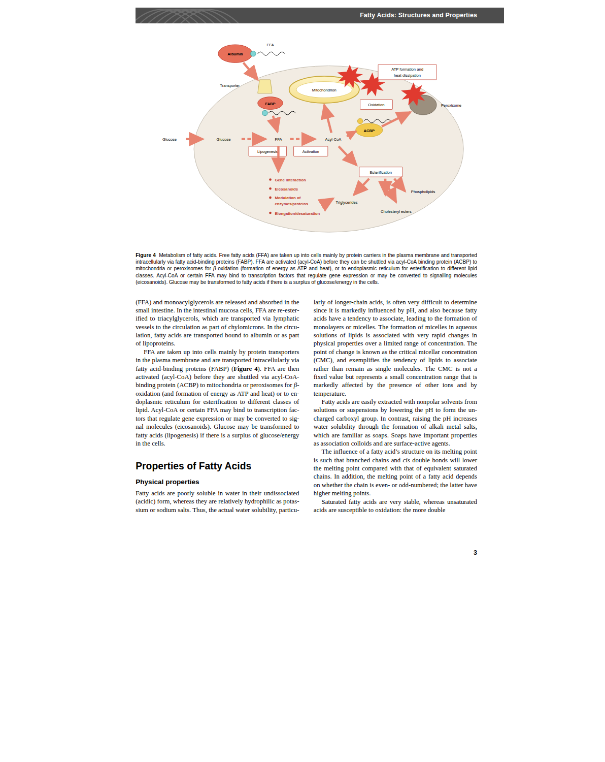Fatty Acids: Structures and Properties
Albumin FFA Transporter FABP Mitochondrion ATP formation and heat dissipation Peroxisome Oxidation ACBP Glucose Glucose FFA Acyl-CoA Lipogenesis Activation Esterification Triglycerides Phospholipids Cholesteryl esters Gene interaction Eicosanoids Modulation of enzymes/proteins Elongation/desaturation
Figure 4 Metabolism of fatty acids. Free fatty acids (FFA) are taken up into cells mainly by protein carriers in the plasma membrane and transported intracellularly via fatty acid-binding proteins (FABP). FFA are activated (acyl-CoA) before they can be shuttled via acyl-CoA binding protein (ACBP) to mitochondria or peroxisomes for β-oxidation (formation of energy as ATP and heat), or to endoplasmic reticulum for esterification to different lipid classes. Acyl-CoA or certain FFA may bind to transcription factors that regulate gene expression or may be converted to signalling molecules (eicosanoids). Glucose may be transformed to fatty acids if there is a surplus of glucose/energy in the cells.
(FFA) and monoacylglycerols are released and absorbed in the small intestine. In the intestinal mucosa cells, FFA are re-esterified to triacylglycerols, which are transported via lymphatic vessels to the circulation as part of chylomicrons. In the circulation, fatty acids are transported bound to albumin or as part of lipoproteins.
FFA are taken up into cells mainly by protein transporters in the plasma membrane and are transported intracellularly via fatty acid-binding proteins (FABP) (Figure 4). FFA are then activated (acyl-CoA) before they are shuttled via acyl-CoA-binding protein (ACBP) to mitochondria or peroxisomes for β-oxidation (and formation of energy as ATP and heat) or to endoplasmic reticulum for esterification to different classes of lipid. Acyl-CoA or certain FFA may bind to transcription factors that regulate gene expression or may be converted to signal molecules (eicosanoids). Glucose may be transformed to fatty acids (lipogenesis) if there is a surplus of glucose/energy in the cells.
Properties of Fatty Acids
Physical properties
Fatty acids are poorly soluble in water in their undissociated (acidic) form, whereas they are relatively hydrophilic as potassium or sodium salts. Thus, the actual water solubility, particularly of longer-chain acids, is often very difficult to determine since it is markedly influenced by pH, and also because fatty acids have a tendency to associate, leading to the formation of monolayers or micelles. The formation of micelles in aqueous solutions of lipids is associated with very rapid changes in physical properties over a limited range of concentration. The point of change is known as the critical micellar concentration (CMC), and exemplifies the tendency of lipids to associate rather than remain as single molecules. The CMC is not a fixed value but represents a small concentration range that is markedly affected by the presence of other ions and by temperature.
Fatty acids are easily extracted with nonpolar solvents from solutions or suspensions by lowering the pH to form the uncharged carboxyl group. In contrast, raising the pH increases water solubility through the formation of alkali metal salts, which are familiar as soaps. Soaps have important properties as association colloids and are surface-active agents.
The influence of a fatty acid’s structure on its melting point is such that branched chains and cis double bonds will lower the melting point compared with that of equivalent saturated chains. In addition, the melting point of a fatty acid depends on whether the chain is even- or odd-numbered; the latter have higher melting points.
Saturated fatty acids are very stable, whereas unsaturated acids are susceptible to oxidation: the more double
3